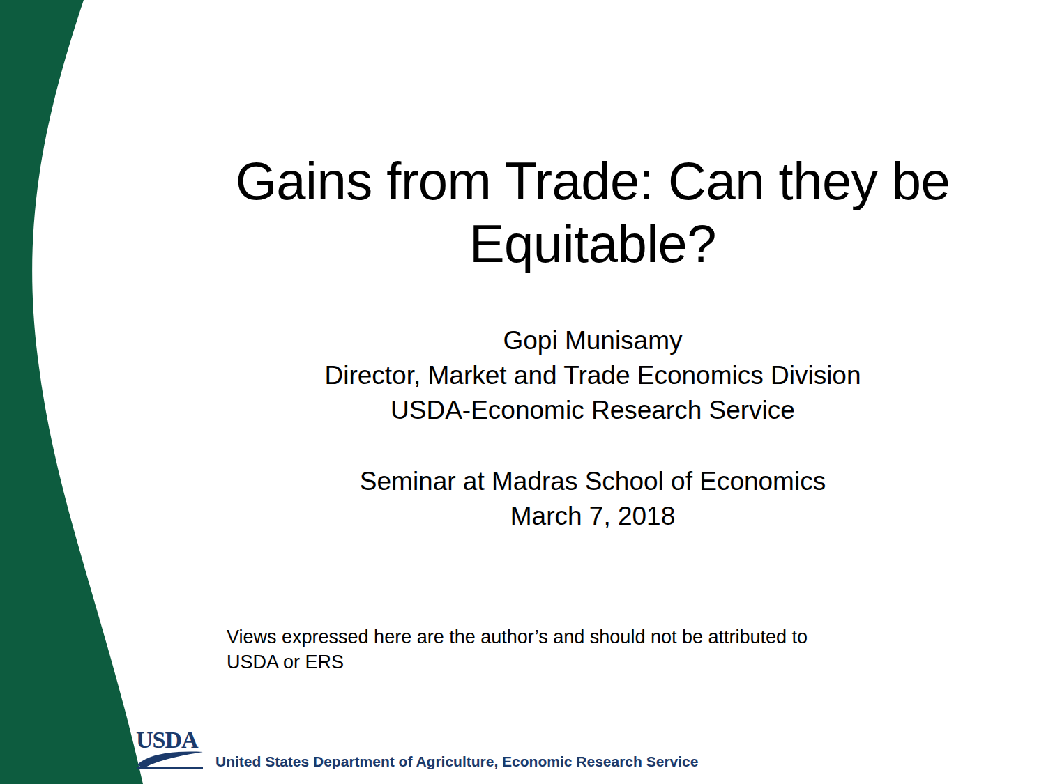Gains from Trade: Can they be Equitable?
Gopi Munisamy
Director, Market and Trade Economics Division
USDA-Economic Research Service
Seminar at Madras School of Economics
March 7, 2018
Views expressed here are the author’s and should not be attributed to USDA or ERS
USDA
United States Department of Agriculture, Economic Research Service